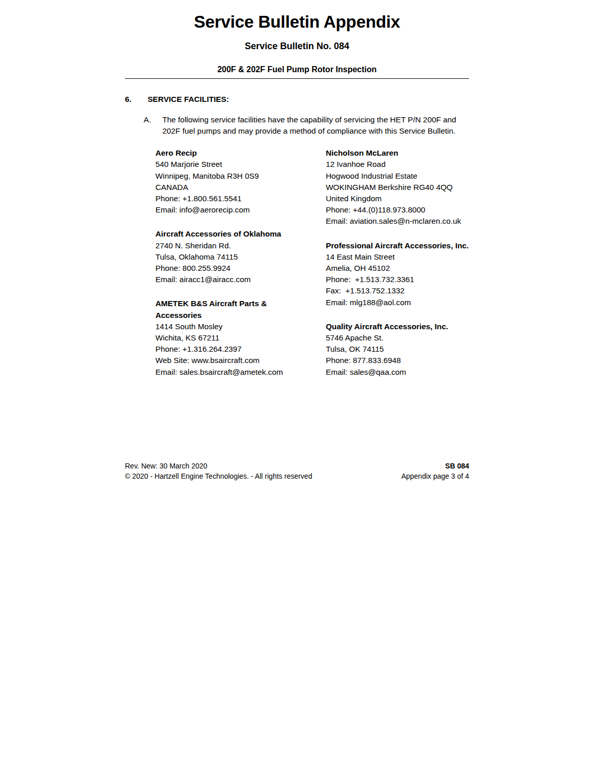Service Bulletin Appendix
Service Bulletin No. 084
200F & 202F Fuel Pump Rotor Inspection
6. SERVICE FACILITIES:
A. The following service facilities have the capability of servicing the HET P/N 200F and 202F fuel pumps and may provide a method of compliance with this Service Bulletin.
Aero Recip
540 Marjorie Street
Winnipeg, Manitoba R3H 0S9
CANADA
Phone: +1.800.561.5541
Email: info@aerorecip.com
Aircraft Accessories of Oklahoma
2740 N. Sheridan Rd.
Tulsa, Oklahoma 74115
Phone: 800.255.9924
Email: airacc1@airacc.com
AMETEK B&S Aircraft Parts & Accessories
1414 South Mosley
Wichita, KS 67211
Phone: +1.316.264.2397
Web Site: www.bsaircraft.com
Email: sales.bsaircraft@ametek.com
Nicholson McLaren
12 Ivanhoe Road
Hogwood Industrial Estate
WOKINGHAM Berkshire RG40 4QQ
United Kingdom
Phone: +44.(0)118.973.8000
Email: aviation.sales@n-mclaren.co.uk
Professional Aircraft Accessories, Inc.
14 East Main Street
Amelia, OH 45102
Phone: +1.513.732.3361
Fax: +1.513.752.1332
Email: mlg188@aol.com
Quality Aircraft Accessories, Inc.
5746 Apache St.
Tulsa, OK 74115
Phone: 877.833.6948
Email: sales@qaa.com
Rev. New: 30 March 2020 SB 084
© 2020 - Hartzell Engine Technologies. - All rights reserved Appendix page 3 of 4